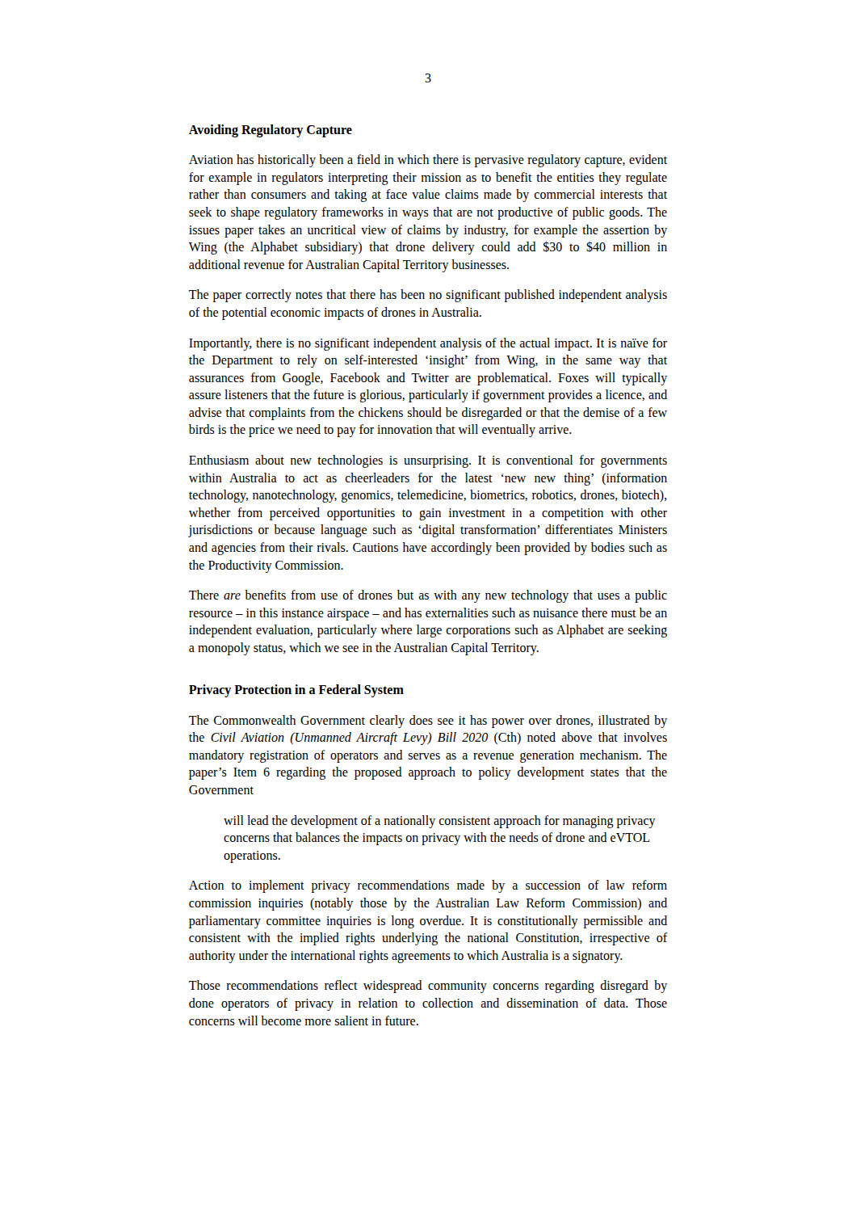3
Avoiding Regulatory Capture
Aviation has historically been a field in which there is pervasive regulatory capture, evident for example in regulators interpreting their mission as to benefit the entities they regulate rather than consumers and taking at face value claims made by commercial interests that seek to shape regulatory frameworks in ways that are not productive of public goods. The issues paper takes an uncritical view of claims by industry, for example the assertion by Wing (the Alphabet subsidiary) that drone delivery could add $30 to $40 million in additional revenue for Australian Capital Territory businesses.
The paper correctly notes that there has been no significant published independent analysis of the potential economic impacts of drones in Australia.
Importantly, there is no significant independent analysis of the actual impact. It is naïve for the Department to rely on self-interested ‘insight’ from Wing, in the same way that assurances from Google, Facebook and Twitter are problematical. Foxes will typically assure listeners that the future is glorious, particularly if government provides a licence, and advise that complaints from the chickens should be disregarded or that the demise of a few birds is the price we need to pay for innovation that will eventually arrive.
Enthusiasm about new technologies is unsurprising. It is conventional for governments within Australia to act as cheerleaders for the latest ‘new new thing’ (information technology, nanotechnology, genomics, telemedicine, biometrics, robotics, drones, biotech), whether from perceived opportunities to gain investment in a competition with other jurisdictions or because language such as ‘digital transformation’ differentiates Ministers and agencies from their rivals. Cautions have accordingly been provided by bodies such as the Productivity Commission.
There are benefits from use of drones but as with any new technology that uses a public resource – in this instance airspace – and has externalities such as nuisance there must be an independent evaluation, particularly where large corporations such as Alphabet are seeking a monopoly status, which we see in the Australian Capital Territory.
Privacy Protection in a Federal System
The Commonwealth Government clearly does see it has power over drones, illustrated by the Civil Aviation (Unmanned Aircraft Levy) Bill 2020 (Cth) noted above that involves mandatory registration of operators and serves as a revenue generation mechanism. The paper’s Item 6 regarding the proposed approach to policy development states that the Government
will lead the development of a nationally consistent approach for managing privacy concerns that balances the impacts on privacy with the needs of drone and eVTOL operations.
Action to implement privacy recommendations made by a succession of law reform commission inquiries (notably those by the Australian Law Reform Commission) and parliamentary committee inquiries is long overdue. It is constitutionally permissible and consistent with the implied rights underlying the national Constitution, irrespective of authority under the international rights agreements to which Australia is a signatory.
Those recommendations reflect widespread community concerns regarding disregard by done operators of privacy in relation to collection and dissemination of data. Those concerns will become more salient in future.